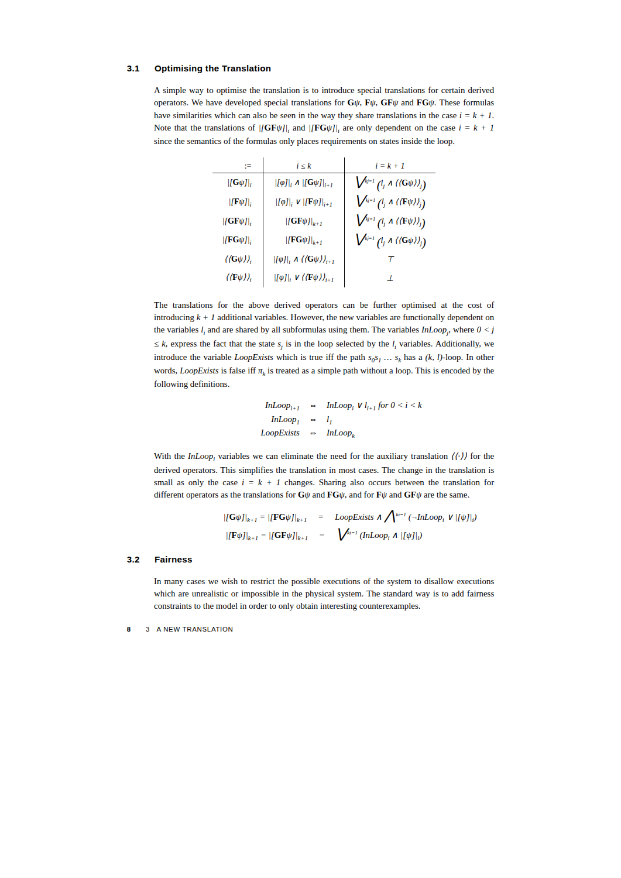3.1 Optimising the Translation
A simple way to optimise the translation is to introduce special translations for certain derived operators. We have developed special translations for Gψ, Fψ, GFψ and FGψ. These formulas have similarities which can also be seen in the way they share translations in the case i = k + 1. Note that the translations of |[GFψ]|i and |[FGψ]|i are only dependent on the case i = k + 1 since the semantics of the formulas only places requirements on states inside the loop.
| := | i ≤ k | i = k + 1 |
| --- | --- | --- |
| /[ G ψ]/ i | /[φ]/ i ∧ /[ G ψ]/ i+1 | ⋁ k j=1 ( l j ∧ ⟨⟨ G ψ⟩⟩ j ) |
| /[ F ψ]/ i | /[φ]/ i ∨ /[ F ψ]/ i+1 | ⋁ k j=1 ( l j ∧ ⟨⟨ F ψ⟩⟩ j ) |
| /[ GF ψ]/ i | /[ GF ψ]/ k+1 | ⋁ k j=1 ( l j ∧ ⟨⟨ F ψ⟩⟩ j ) |
| /[ FG ψ]/ i | /[ FG ψ]/ k+1 | ⋁ k j=1 ( l j ∧ ⟨⟨ G ψ⟩⟩ j ) |
| ⟨⟨ G ψ⟩⟩ i | /[φ]/ i ∧ ⟨⟨ G ψ⟩⟩ i+1 | ⊤ |
| ⟨⟨ F ψ⟩⟩ i | /[φ]/ i ∨ ⟨⟨ F ψ⟩⟩ i+1 | ⊥ |
The translations for the above derived operators can be further optimised at the cost of introducing k + 1 additional variables. However, the new variables are functionally dependent on the variables li and are shared by all subformulas using them. The variables InLoopj, where 0 < j ≤ k, express the fact that the state sj is in the loop selected by the li variables. Additionally, we introduce the variable LoopExists which is true iff the path s0s1 … sk has a (k, l)-loop. In other words, LoopExists is false iff πk is treated as a simple path without a loop. This is encoded by the following definitions.
InLoopi+1
⇔
InLoopi ∨ li+1 for 0 < i < k
InLoop1
⇔
l1
LoopExists
⇔
InLoopk
With the InLoopi variables we can eliminate the need for the auxiliary translation ⟨⟨·⟩⟩ for the derived operators. This simplifies the translation in most cases. The change in the translation is small as only the case i = k + 1 changes. Sharing also occurs between the translation for different operators as the translations for Gψ and FGψ, and for Fψ and GFψ are the same.
|[Gψ]|k+1 = |[FGψ]|k+1
=
LoopExists ∧ ⋀ki=1 (¬InLoopi ∨ |[ψ]|i)
|[Fψ]|k+1 = |[GFψ]|k+1
=
⋁ki=1 (InLoopi ∧ |[ψ]|i)
3.2 Fairness
In many cases we wish to restrict the possible executions of the system to disallow executions which are unrealistic or impossible in the physical system. The standard way is to add fairness constraints to the model in order to only obtain interesting counterexamples.
83 A NEW TRANSLATION